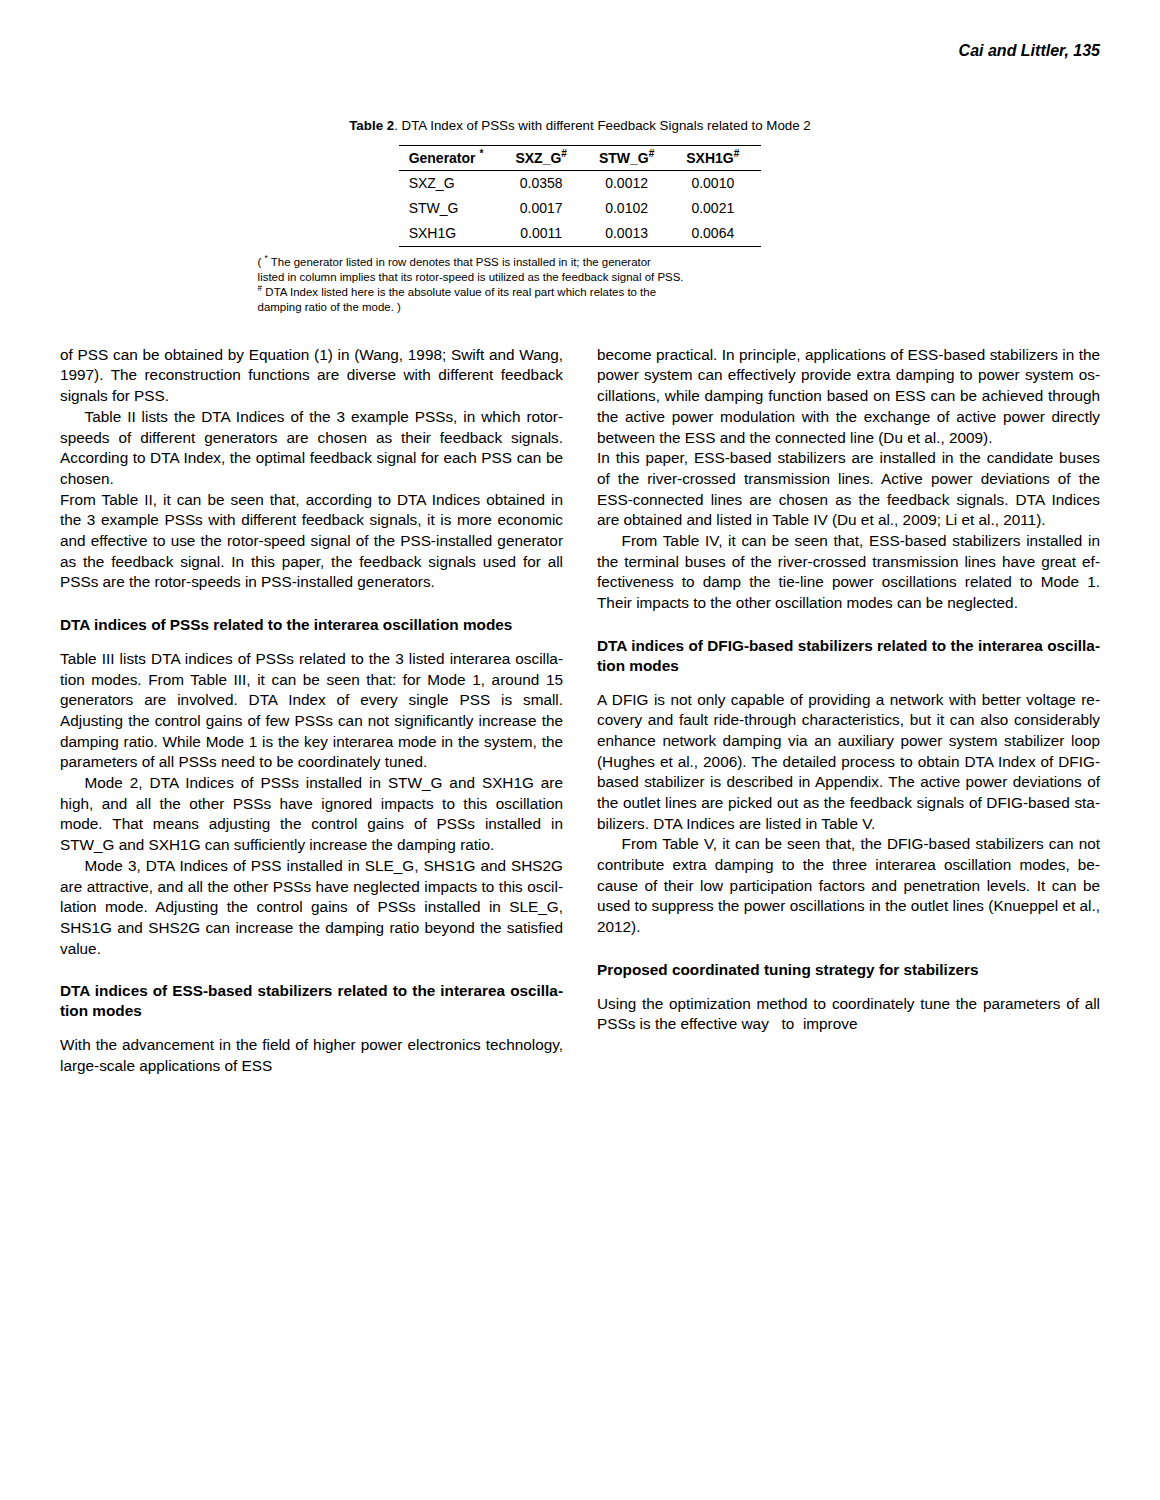Cai and Littler, 135
Table 2. DTA Index of PSSs with different Feedback Signals related to Mode 2
| Generator * | SXZ_G # | STW_G # | SXH1G # |
| --- | --- | --- | --- |
| SXZ_G | 0.0358 | 0.0012 | 0.0010 |
| STW_G | 0.0017 | 0.0102 | 0.0021 |
| SXH1G | 0.0011 | 0.0013 | 0.0064 |
( * The generator listed in row denotes that PSS is installed in it; the generator
listed in column implies that its rotor-speed is utilized as the feedback signal of PSS.
# DTA Index listed here is the absolute value of its real part which relates to the
damping ratio of the mode. )
of PSS can be obtained by Equation (1) in (Wang, 1998; Swift and Wang, 1997). The reconstruction functions are diverse with different feedback signals for PSS.
Table II lists the DTA Indices of the 3 example PSSs, in which rotor-speeds of different generators are chosen as their feedback signals. According to DTA Index, the optimal feedback signal for each PSS can be chosen.
From Table II, it can be seen that, according to DTA Indices obtained in the 3 example PSSs with different feedback signals, it is more economic and effective to use the rotor-speed signal of the PSS-installed generator as the feedback signal. In this paper, the feedback signals used for all PSSs are the rotor-speeds in PSS-installed generators.
DTA indices of PSSs related to the interarea oscillation modes
Table III lists DTA indices of PSSs related to the 3 listed interarea oscillation modes. From Table III, it can be seen that: for Mode 1, around 15 generators are involved. DTA Index of every single PSS is small. Adjusting the control gains of few PSSs can not significantly increase the damping ratio. While Mode 1 is the key interarea mode in the system, the parameters of all PSSs need to be coordinately tuned.
Mode 2, DTA Indices of PSSs installed in STW_G and SXH1G are high, and all the other PSSs have ignored impacts to this oscillation mode. That means adjusting the control gains of PSSs installed in STW_G and SXH1G can sufficiently increase the damping ratio.
Mode 3, DTA Indices of PSS installed in SLE_G, SHS1G and SHS2G are attractive, and all the other PSSs have neglected impacts to this oscillation mode. Adjusting the control gains of PSSs installed in SLE_G, SHS1G and SHS2G can increase the damping ratio beyond the satisfied value.
DTA indices of ESS-based stabilizers related to the interarea oscillation modes
With the advancement in the field of higher power electronics technology, large-scale applications of ESS
become practical. In principle, applications of ESS-based stabilizers in the power system can effectively provide extra damping to power system oscillations, while damping function based on ESS can be achieved through the active power modulation with the exchange of active power directly between the ESS and the connected line (Du et al., 2009).
In this paper, ESS-based stabilizers are installed in the candidate buses of the river-crossed transmission lines. Active power deviations of the ESS-connected lines are chosen as the feedback signals. DTA Indices are obtained and listed in Table IV (Du et al., 2009; Li et al., 2011).
From Table IV, it can be seen that, ESS-based stabilizers installed in the terminal buses of the river-crossed transmission lines have great effectiveness to damp the tie-line power oscillations related to Mode 1. Their impacts to the other oscillation modes can be neglected.
DTA indices of DFIG-based stabilizers related to the interarea oscillation modes
A DFIG is not only capable of providing a network with better voltage recovery and fault ride-through characteristics, but it can also considerably enhance network damping via an auxiliary power system stabilizer loop (Hughes et al., 2006). The detailed process to obtain DTA Index of DFIG-based stabilizer is described in Appendix. The active power deviations of the outlet lines are picked out as the feedback signals of DFIG-based stabilizers. DTA Indices are listed in Table V.
From Table V, it can be seen that, the DFIG-based stabilizers can not contribute extra damping to the three interarea oscillation modes, because of their low participation factors and penetration levels. It can be used to suppress the power oscillations in the outlet lines (Knueppel et al., 2012).
Proposed coordinated tuning strategy for stabilizers
Using the optimization method to coordinately tune the parameters of all PSSs is the effective way to improve